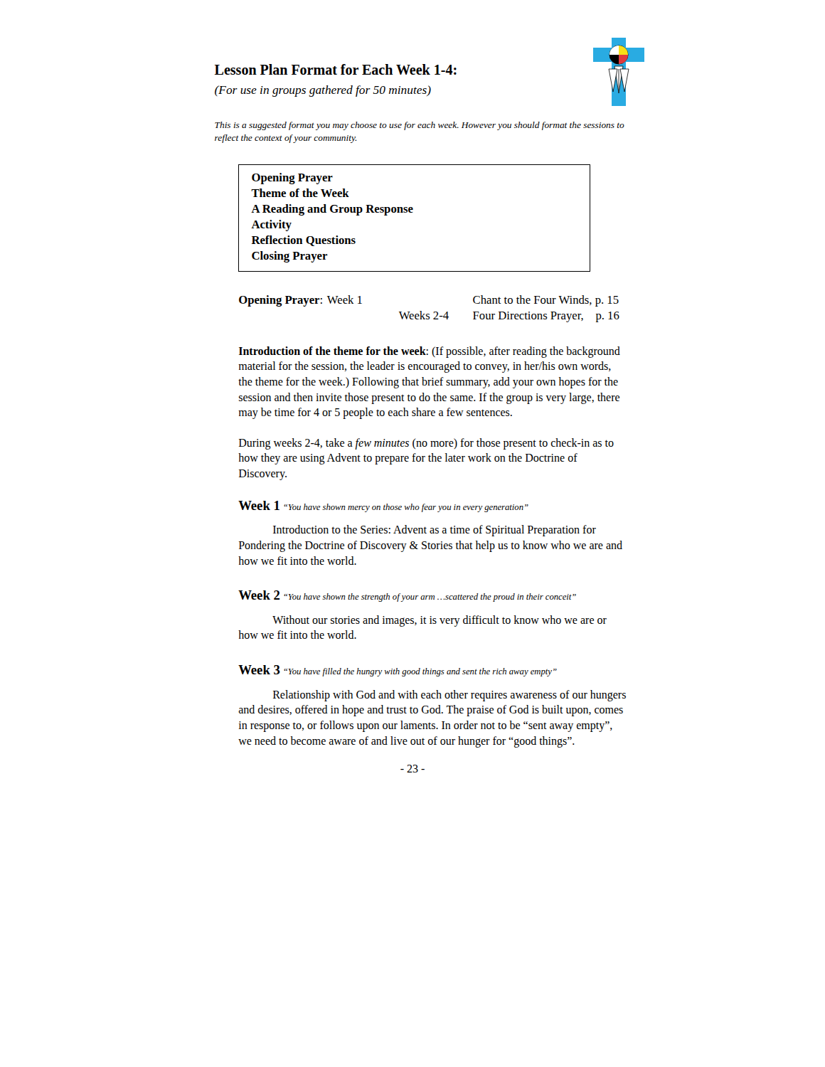Lesson Plan Format for Each Week 1-4:
(For use in groups gathered for 50 minutes)
This is a suggested format you may choose to use for each week. However you should format the sessions to reflect the context of your community.
Opening Prayer
Theme of the Week
A Reading and Group Response
Activity
Reflection Questions
Closing Prayer
| Opening Prayer : | Week 1 | Chant to the Four Winds, p. 15 |
| | Weeks 2-4 | Four Directions Prayer, p. 16 |
Introduction of the theme for the week: (If possible, after reading the background material for the session, the leader is encouraged to convey, in her/his own words, the theme for the week.) Following that brief summary, add your own hopes for the session and then invite those present to do the same. If the group is very large, there may be time for 4 or 5 people to each share a few sentences.
During weeks 2-4, take a few minutes (no more) for those present to check-in as to how they are using Advent to prepare for the later work on the Doctrine of Discovery.
Week 1 “You have shown mercy on those who fear you in every generation”
Introduction to the Series: Advent as a time of Spiritual Preparation for Pondering the Doctrine of Discovery & Stories that help us to know who we are and how we fit into the world.
Week 2 “You have shown the strength of your arm …scattered the proud in their conceit”
Without our stories and images, it is very difficult to know who we are or how we fit into the world.
Week 3 “You have filled the hungry with good things and sent the rich away empty”
Relationship with God and with each other requires awareness of our hungers and desires, offered in hope and trust to God. The praise of God is built upon, comes in response to, or follows upon our laments. In order not to be “sent away empty”, we need to become aware of and live out of our hunger for “good things”.
- 23 -